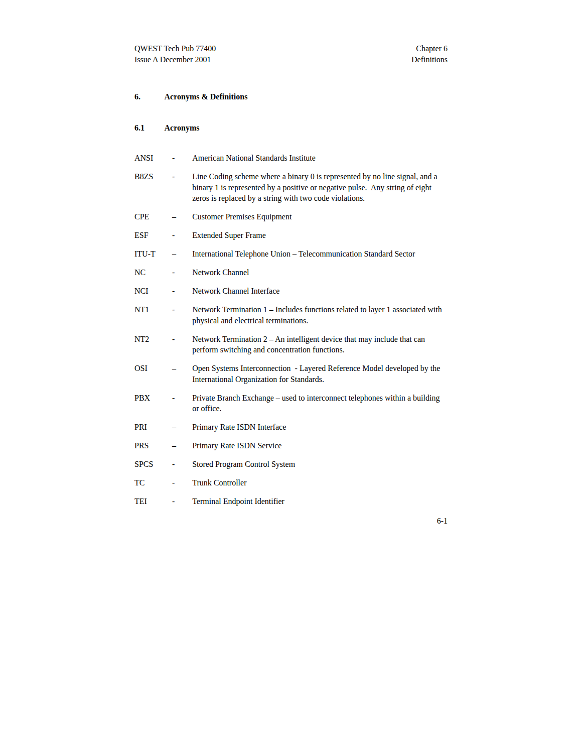| QWEST Tech Pub 77400 | Chapter 6 |
| Issue A December 2001 | Definitions |
6. Acronyms & Definitions
6.1 Acronyms
| ANSI | - | American National Standards Institute |
| B8ZS | - | Line Coding scheme where a binary 0 is represented by no line signal, and a binary 1 is represented by a positive or negative pulse. Any string of eight zeros is replaced by a string with two code violations. |
| CPE | – | Customer Premises Equipment |
| ESF | - | Extended Super Frame |
| ITU-T | – | International Telephone Union – Telecommunication Standard Sector |
| NC | - | Network Channel |
| NCI | - | Network Channel Interface |
| NT1 | - | Network Termination 1 – Includes functions related to layer 1 associated with physical and electrical terminations. |
| NT2 | - | Network Termination 2 – An intelligent device that may include that can perform switching and concentration functions. |
| OSI | – | Open Systems Interconnection - Layered Reference Model developed by the International Organization for Standards. |
| PBX | - | Private Branch Exchange – used to interconnect telephones within a building or office. |
| PRI | – | Primary Rate ISDN Interface |
| PRS | – | Primary Rate ISDN Service |
| SPCS | - | Stored Program Control System |
| TC | - | Trunk Controller |
| TEI | - | Terminal Endpoint Identifier |
6-1